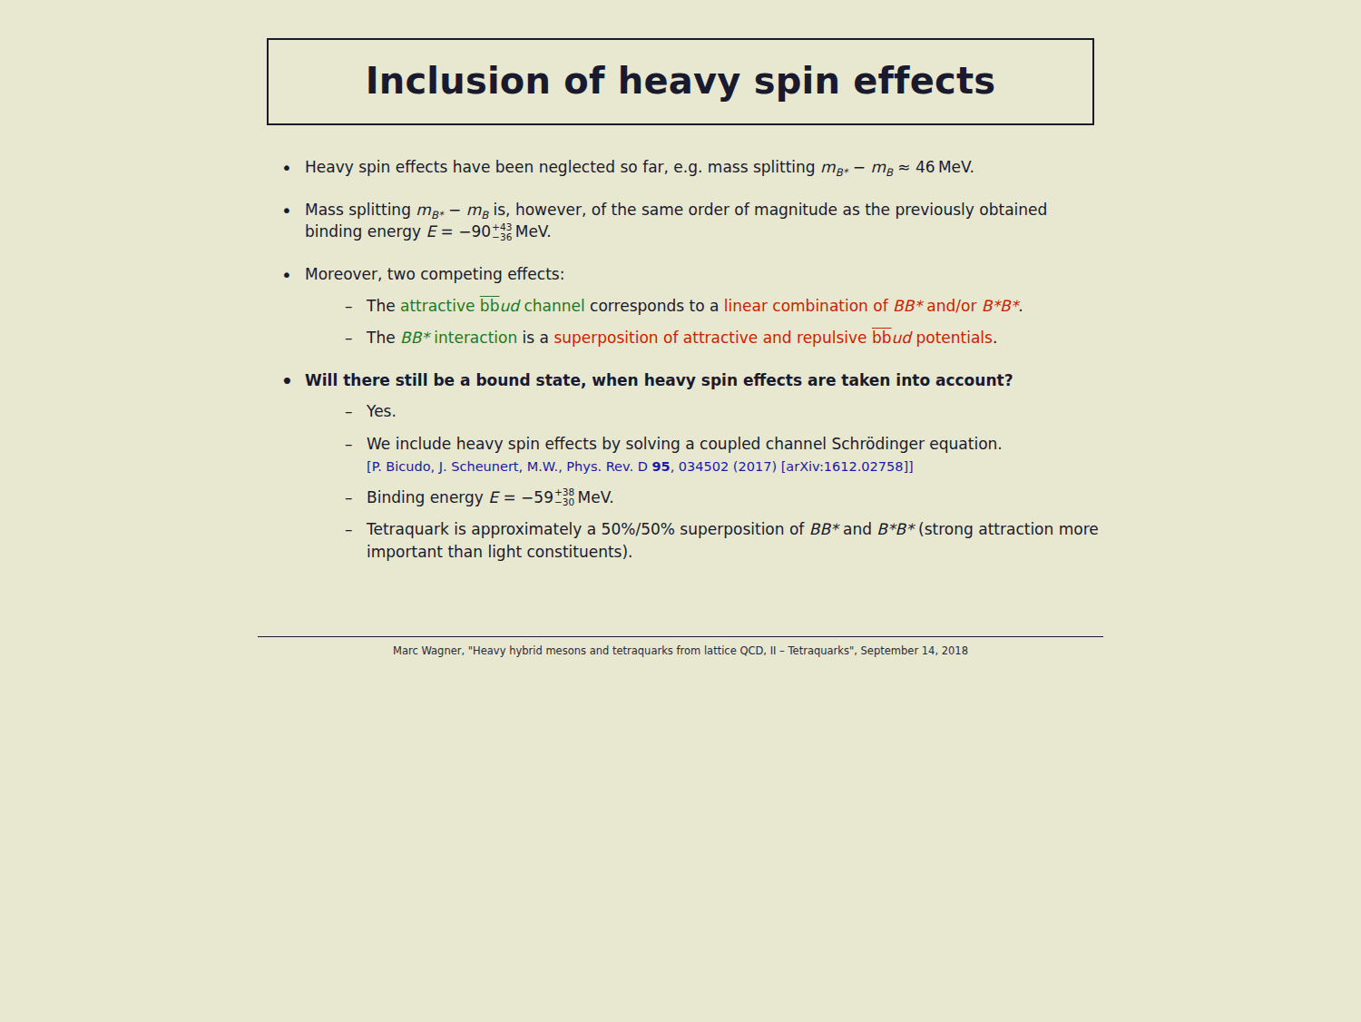Inclusion of heavy spin effects
Heavy spin effects have been neglected so far, e.g. mass splitting mB* − mB ≈ 46 MeV.
Mass splitting mB* − mB is, however, of the same order of magnitude as the previously obtained binding energy E = −90+43−36 MeV.
Moreover, two competing effects:
The attractive bbud channel corresponds to a linear combination of BB* and/or B*B*.
The BB* interaction is a superposition of attractive and repulsive bbud potentials.
Will there still be a bound state, when heavy spin effects are taken into account?
Yes.
We include heavy spin effects by solving a coupled channel Schrödinger equation. [P. Bicudo, J. Scheunert, M.W., Phys. Rev. D 95, 034502 (2017) [arXiv:1612.02758]]
Binding energy E = −59+38−30 MeV.
Tetraquark is approximately a 50%/50% superposition of BB* and B*B* (strong attraction more important than light constituents).
Marc Wagner, "Heavy hybrid mesons and tetraquarks from lattice QCD, II – Tetraquarks", September 14, 2018